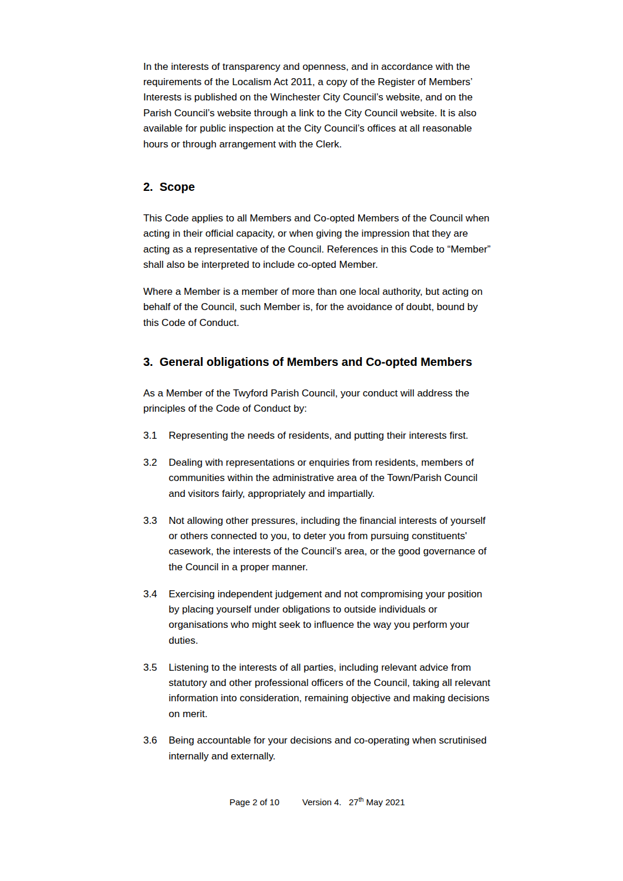In the interests of transparency and openness, and in accordance with the requirements of the Localism Act 2011, a copy of the Register of Members’ Interests is published on the Winchester City Council’s website, and on the Parish Council’s website through a link to the City Council website. It is also available for public inspection at the City Council’s offices at all reasonable hours or through arrangement with the Clerk.
2. Scope
This Code applies to all Members and Co-opted Members of the Council when acting in their official capacity, or when giving the impression that they are acting as a representative of the Council. References in this Code to “Member” shall also be interpreted to include co-opted Member.
Where a Member is a member of more than one local authority, but acting on behalf of the Council, such Member is, for the avoidance of doubt, bound by this Code of Conduct.
3. General obligations of Members and Co-opted Members
As a Member of the Twyford Parish Council, your conduct will address the principles of the Code of Conduct by:
3.1
Representing the needs of residents, and putting their interests first.
3.2
Dealing with representations or enquiries from residents, members of communities within the administrative area of the Town/Parish Council and visitors fairly, appropriately and impartially.
3.3
Not allowing other pressures, including the financial interests of yourself or others connected to you, to deter you from pursuing constituents' casework, the interests of the Council’s area, or the good governance of the Council in a proper manner.
3.4
Exercising independent judgement and not compromising your position by placing yourself under obligations to outside individuals or organisations who might seek to influence the way you perform your duties.
3.5
Listening to the interests of all parties, including relevant advice from statutory and other professional officers of the Council, taking all relevant information into consideration, remaining objective and making decisions on merit.
3.6
Being accountable for your decisions and co-operating when scrutinised internally and externally.
Page 2 of 10 Version 4. 27th May 2021